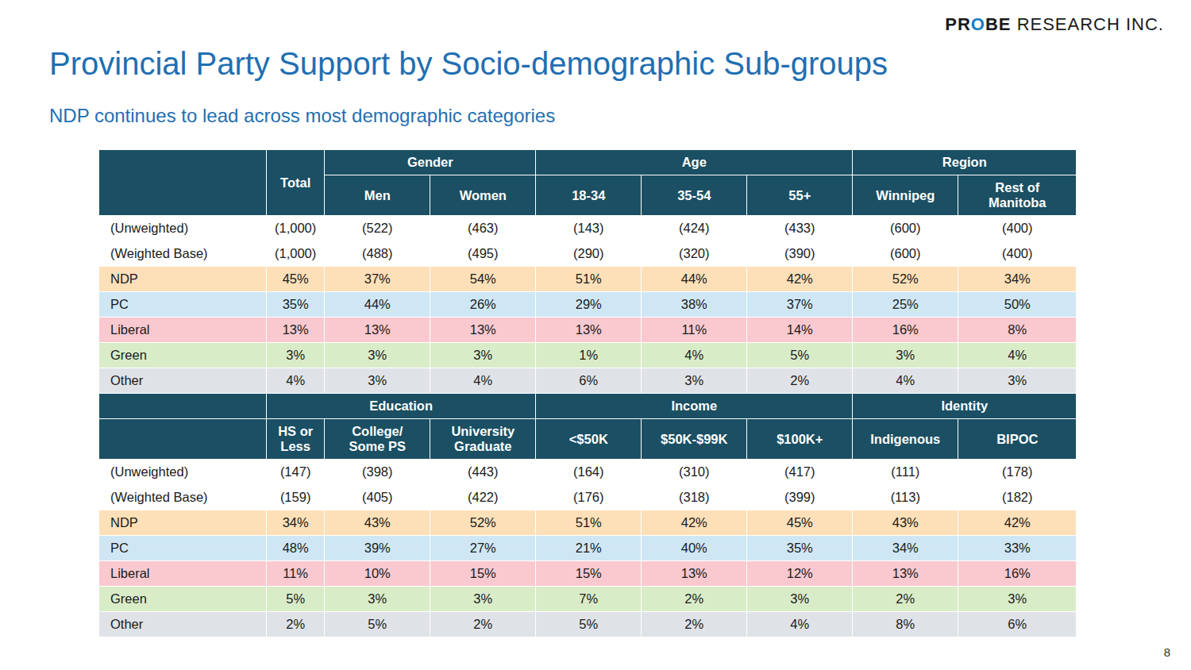PROBE RESEARCH INC.
Provincial Party Support by Socio-demographic Sub-groups
NDP continues to lead across most demographic categories
| | Total | Gender | Age | Region |
| --- | --- | --- | --- | --- |
| Men | Women | 18-34 | 35-54 | 55+ | Winnipeg | Rest of Manitoba |
| (Unweighted) | (1,000) | (522) | (463) | (143) | (424) | (433) | (600) | (400) |
| (Weighted Base) | (1,000) | (488) | (495) | (290) | (320) | (390) | (600) | (400) |
| NDP | 45% | 37% | 54% | 51% | 44% | 42% | 52% | 34% |
| PC | 35% | 44% | 26% | 29% | 38% | 37% | 25% | 50% |
| Liberal | 13% | 13% | 13% | 13% | 11% | 14% | 16% | 8% |
| Green | 3% | 3% | 3% | 1% | 4% | 5% | 3% | 4% |
| Other | 4% | 3% | 4% | 6% | 3% | 2% | 4% | 3% |
| | Education | Income | Identity |
| | HS or Less | College/ Some PS | University Graduate | <$50K | $50K-$99K | $100K+ | Indigenous | BIPOC |
| (Unweighted) | (147) | (398) | (443) | (164) | (310) | (417) | (111) | (178) |
| (Weighted Base) | (159) | (405) | (422) | (176) | (318) | (399) | (113) | (182) |
| NDP | 34% | 43% | 52% | 51% | 42% | 45% | 43% | 42% |
| PC | 48% | 39% | 27% | 21% | 40% | 35% | 34% | 33% |
| Liberal | 11% | 10% | 15% | 15% | 13% | 12% | 13% | 16% |
| Green | 5% | 3% | 3% | 7% | 2% | 3% | 2% | 3% |
| Other | 2% | 5% | 2% | 5% | 2% | 4% | 8% | 6% |
8